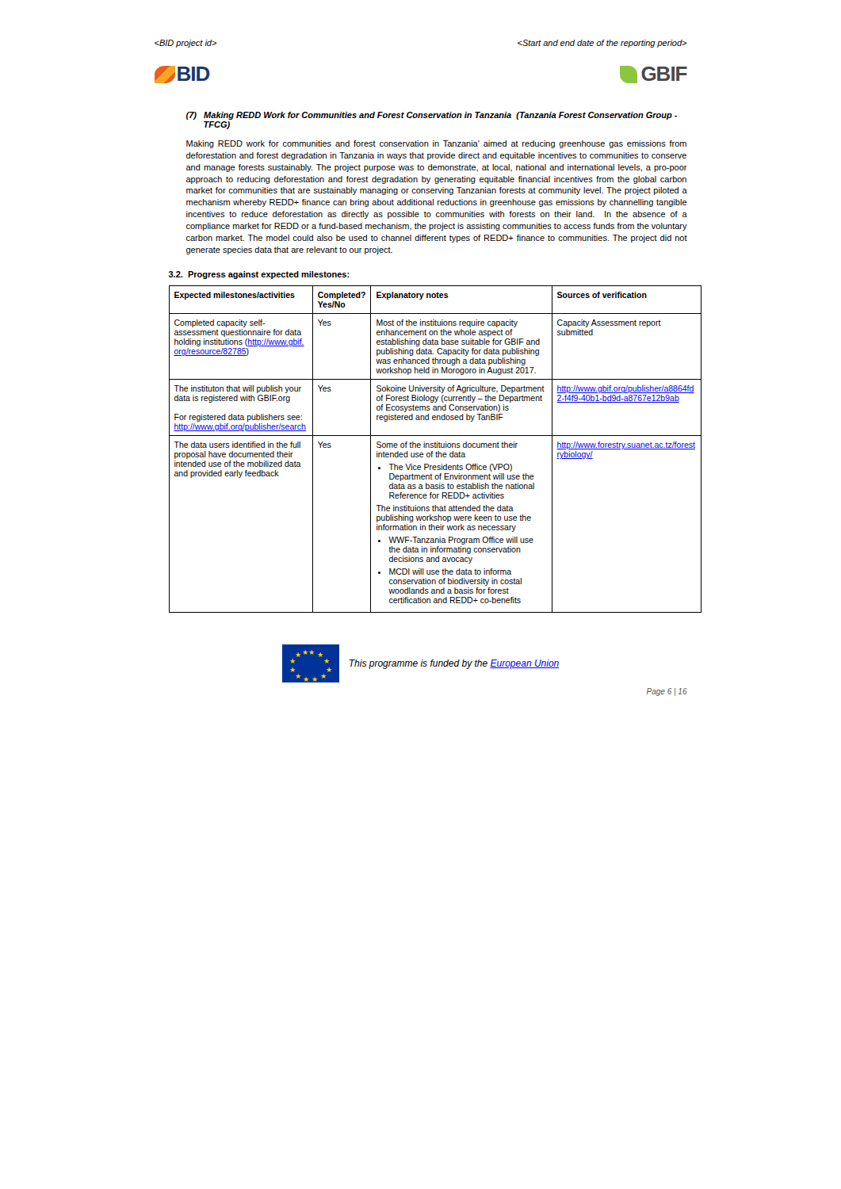<BID project id>
<Start and end date of the reporting period>
BID
GBIF
(7) Making REDD Work for Communities and Forest Conservation in Tanzania (Tanzania Forest Conservation Group -TFCG)
Making REDD work for communities and forest conservation in Tanzania' aimed at reducing greenhouse gas emissions from deforestation and forest degradation in Tanzania in ways that provide direct and equitable incentives to communities to conserve and manage forests sustainably. The project purpose was to demonstrate, at local, national and international levels, a pro-poor approach to reducing deforestation and forest degradation by generating equitable financial incentives from the global carbon market for communities that are sustainably managing or conserving Tanzanian forests at community level. The project piloted a mechanism whereby REDD+ finance can bring about additional reductions in greenhouse gas emissions by channelling tangible incentives to reduce deforestation as directly as possible to communities with forests on their land. In the absence of a compliance market for REDD or a fund-based mechanism, the project is assisting communities to access funds from the voluntary carbon market. The model could also be used to channel different types of REDD+ finance to communities. The project did not generate species data that are relevant to our project.
3.2. Progress against expected milestones:
| Expected milestones/activities | Completed? Yes/No | Explanatory notes | Sources of verification |
| --- | --- | --- | --- |
| Completed capacity self-assessment questionnaire for data holding institutions ( http://www.gbif.org/resource/82785 ) | Yes | Most of the instituions require capacity enhancement on the whole aspect of establishing data base suitable for GBIF and publishing data. Capacity for data publishing was enhanced through a data publishing workshop held in Morogoro in August 2017. | Capacity Assessment report submitted |
| The instituton that will publish your data is registered with GBIF.org For registered data publishers see: http://www.gbif.org/publisher/search | Yes | Sokoine University of Agriculture, Department of Forest Biology (currently – the Department of Ecosystems and Conservation) is registered and endosed by TanBIF | http://www.gbif.org/publisher/a8864fd2-f4f9-40b1-bd9d-a8767e12b9ab |
| The data users identified in the full proposal have documented their intended use of the mobilized data and provided early feedback | Yes | Some of the instituions document their intended use of the data The Vice Presidents Office (VPO) Department of Environment will use the data as a basis to establish the national Reference for REDD+ activities The instituions that attended the data publishing workshop were keen to use the information in their work as necessary WWF-Tanzania Program Office will use the data in informating conservation decisions and avocacy MCDI will use the data to informa conservation of biodiversity in costal woodlands and a basis for forest certification and REDD+ co-benefits | http://www.forestry.suanet.ac.tz/forestrybiology/ |
★ ★ ★ ★ ★ ★ ★ ★ ★ ★ ★ ★
This programme is funded by the European Union
Page 6 | 16